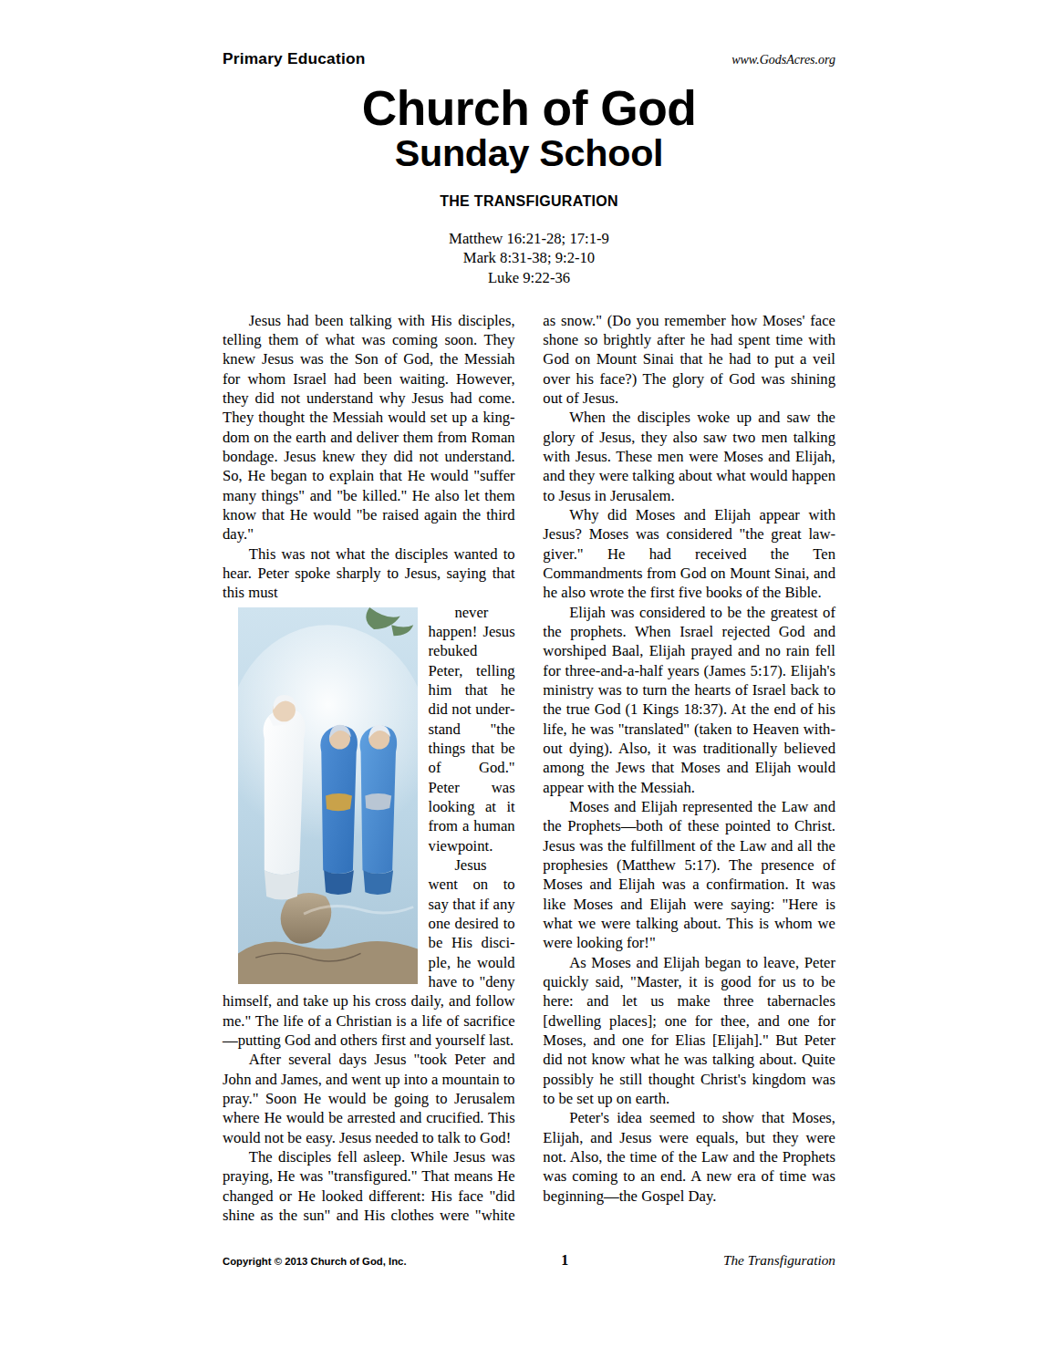Primary Education
www.GodsAcres.org
Church of God
Sunday School
THE TRANSFIGURATION
Matthew 16:21-28; 17:1-9
Mark 8:31-38; 9:2-10
Luke 9:22-36
Jesus had been talking with His disciples, telling them of what was coming soon. They knew Jesus was the Son of God, the Messiah for whom Israel had been waiting. However, they did not understand why Jesus had come. They thought the Messiah would set up a kingdom on the earth and deliver them from Roman bondage. Jesus knew they did not understand. So, He began to explain that He would "suffer many things" and "be killed." He also let them know that He would "be raised again the third day."
This was not what the disciples wanted to hear. Peter spoke sharply to Jesus, saying that this must
never happen! Jesus rebuked Peter, telling him that he did not understand "the things that be of God." Peter was looking at it from a human viewpoint.
Jesus went on to say that if any one desired to be His disciple, he would have to "deny himself, and take up his cross daily, and follow me." The life of a Christian is a life of sacrifice—putting God and others first and yourself last.
After several days Jesus "took Peter and John and James, and went up into a mountain to pray." Soon He would be going to Jerusalem where He would be arrested and crucified. This would not be easy. Jesus needed to talk to God!
The disciples fell asleep. While Jesus was praying, He was "transfigured." That means He changed or He looked different: His face "did shine as the sun" and His clothes were "white as snow." (Do you remember how Moses' face shone so brightly after he had spent time with God on Mount Sinai that he had to put a veil over his face?) The glory of God was shining out of Jesus.
When the disciples woke up and saw the glory of Jesus, they also saw two men talking with Jesus. These men were Moses and Elijah, and they were talking about what would happen to Jesus in Jerusalem.
Why did Moses and Elijah appear with Jesus? Moses was considered "the great lawgiver." He had received the Ten Commandments from God on Mount Sinai, and he also wrote the first five books of the Bible.
Elijah was considered to be the greatest of the prophets. When Israel rejected God and worshiped Baal, Elijah prayed and no rain fell for three-and-a-half years (James 5:17). Elijah's ministry was to turn the hearts of Israel back to the true God (1 Kings 18:37). At the end of his life, he was "translated" (taken to Heaven without dying). Also, it was traditionally believed among the Jews that Moses and Elijah would appear with the Messiah.
Moses and Elijah represented the Law and the Prophets—both of these pointed to Christ. Jesus was the fulfillment of the Law and all the prophesies (Matthew 5:17). The presence of Moses and Elijah was a confirmation. It was like Moses and Elijah were saying: "Here is what we were talking about. This is whom we were looking for!"
As Moses and Elijah began to leave, Peter quickly said, "Master, it is good for us to be here: and let us make three tabernacles [dwelling places]; one for thee, and one for Moses, and one for Elias [Elijah]." But Peter did not know what he was talking about. Quite possibly he still thought Christ's kingdom was to be set up on earth.
Peter's idea seemed to show that Moses, Elijah, and Jesus were equals, but they were not. Also, the time of the Law and the Prophets was coming to an end. A new era of time was beginning—the Gospel Day.
Copyright © 2013 Church of God, Inc.
1
The Transfiguration